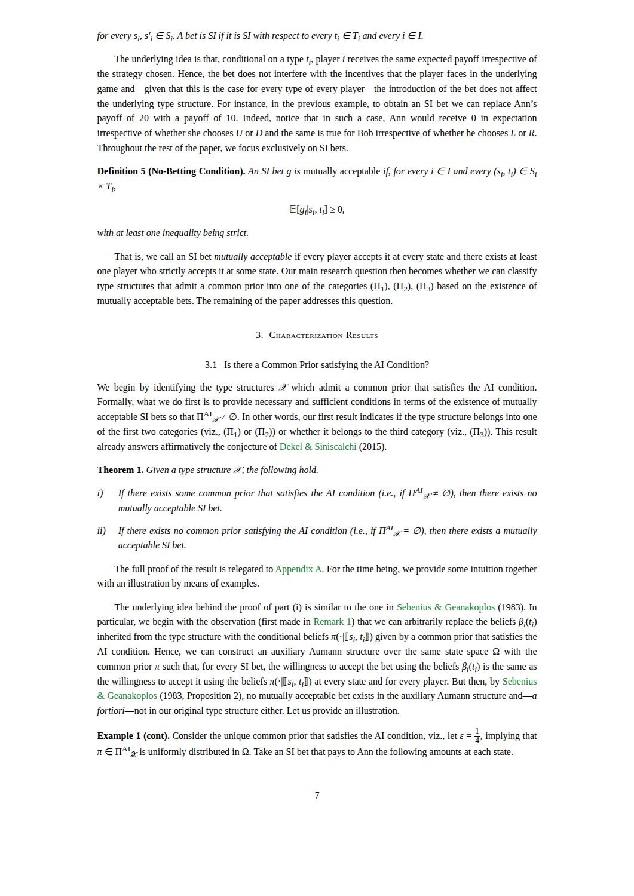for every si, s′i ∈ Si. A bet is SI if it is SI with respect to every ti ∈ Ti and every i ∈ I.
The underlying idea is that, conditional on a type ti, player i receives the same expected payoff irrespective of the strategy chosen. Hence, the bet does not interfere with the incentives that the player faces in the underlying game and—given that this is the case for every type of every player—the introduction of the bet does not affect the underlying type structure. For instance, in the previous example, to obtain an SI bet we can replace Ann’s payoff of 20 with a payoff of 10. Indeed, notice that in such a case, Ann would receive 0 in expectation irrespective of whether she chooses U or D and the same is true for Bob irrespective of whether he chooses L or R. Throughout the rest of the paper, we focus exclusively on SI bets.
Definition 5 (No-Betting Condition). An SI bet g is mutually acceptable if, for every i ∈ I and every (si, ti) ∈ Si × Ti,
𝔼[gi|si, ti] ≥ 0,
with at least one inequality being strict.
That is, we call an SI bet mutually acceptable if every player accepts it at every state and there exists at least one player who strictly accepts it at some state. Our main research question then becomes whether we can classify type structures that admit a common prior into one of the categories (Π1), (Π2), (Π3) based on the existence of mutually acceptable bets. The remaining of the paper addresses this question.
3. Characterization Results
3.1 Is there a Common Prior satisfying the AI Condition?
We begin by identifying the type structures 𝒳 which admit a common prior that satisfies the AI condition. Formally, what we do first is to provide necessary and sufficient conditions in terms of the existence of mutually acceptable SI bets so that ΠAI𝒳 ≠ ∅. In other words, our first result indicates if the type structure belongs into one of the first two categories (viz., (Π1) or (Π2)) or whether it belongs to the third category (viz., (Π3)). This result already answers affirmatively the conjecture of Dekel & Siniscalchi (2015).
Theorem 1. Given a type structure 𝒳, the following hold.
i) If there exists some common prior that satisfies the AI condition (i.e., if ΠAI𝒳 ≠ ∅), then there exists no mutually acceptable SI bet.
ii) If there exists no common prior satisfying the AI condition (i.e., if ΠAI𝒳 = ∅), then there exists a mutually acceptable SI bet.
The full proof of the result is relegated to Appendix A. For the time being, we provide some intuition together with an illustration by means of examples.
The underlying idea behind the proof of part (i) is similar to the one in Sebenius & Geanakoplos (1983). In particular, we begin with the observation (first made in Remark 1) that we can arbitrarily replace the beliefs βi(ti) inherited from the type structure with the conditional beliefs π(·|⟦si, ti⟧) given by a common prior that satisfies the AI condition. Hence, we can construct an auxiliary Aumann structure over the same state space Ω with the common prior π such that, for every SI bet, the willingness to accept the bet using the beliefs βi(ti) is the same as the willingness to accept it using the beliefs π(·|⟦si, ti⟧) at every state and for every player. But then, by Sebenius & Geanakoplos (1983, Proposition 2), no mutually acceptable bet exists in the auxiliary Aumann structure and—a fortiori—not in our original type structure either. Let us provide an illustration.
Example 1 (cont). Consider the unique common prior that satisfies the AI condition, viz., let ε = 14, implying that π ∈ ΠAI𝒳 is uniformly distributed in Ω. Take an SI bet that pays to Ann the following amounts at each state.
7